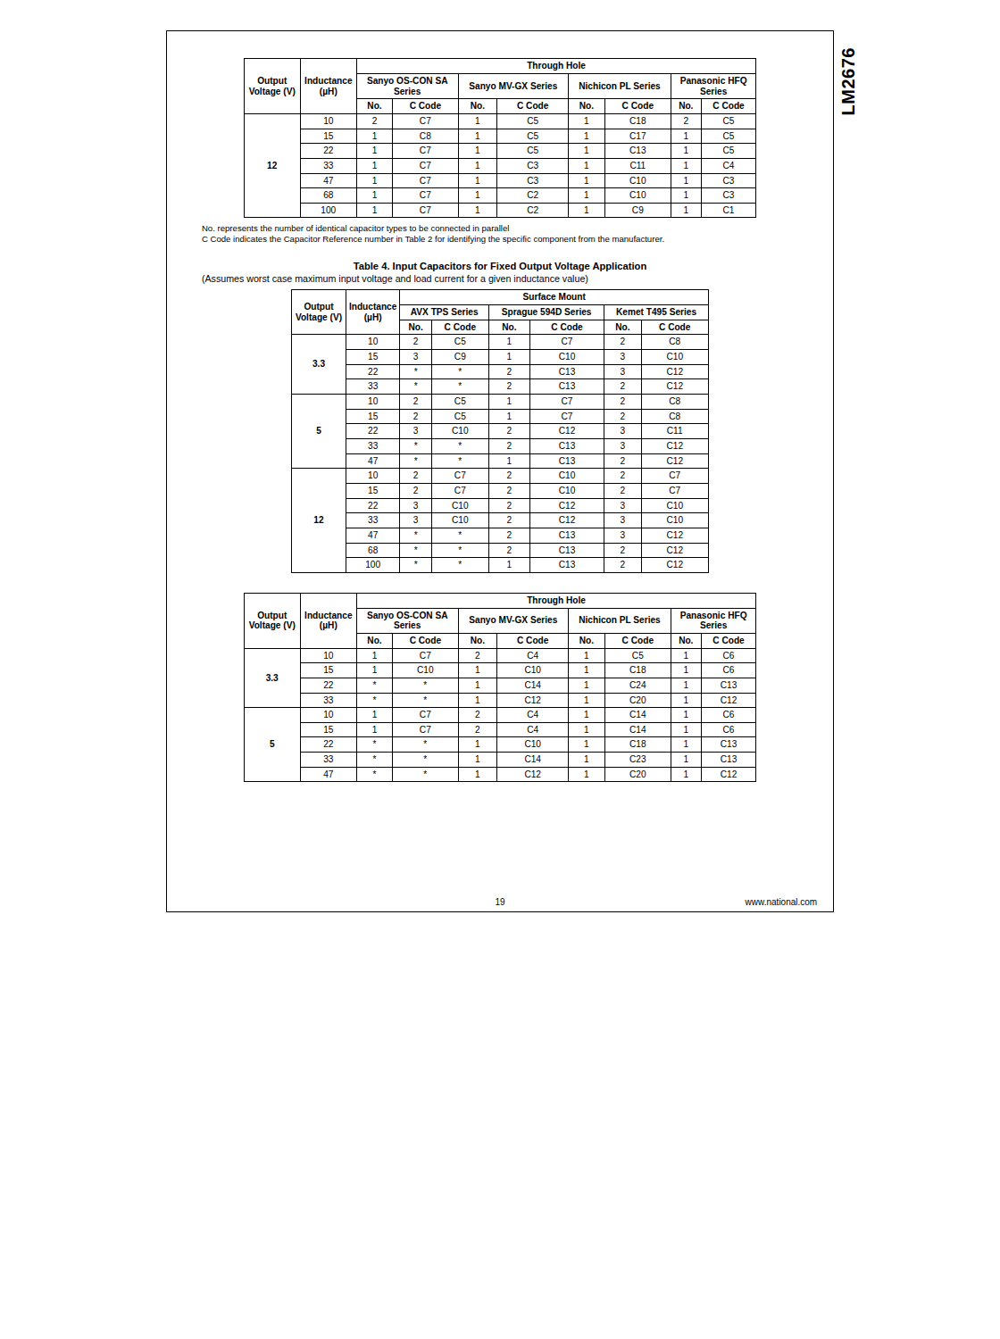LM2676
| Output Voltage (V) | Inductance (µH) | Through Hole |
| --- | --- | --- |
| Sanyo OS-CON SA Series | Sanyo MV-GX Series | Nichicon PL Series | Panasonic HFQ Series |
| No. | C Code | No. | C Code | No. | C Code | No. | C Code |
| 12 | 10 | 2 | C7 | 1 | C5 | 1 | C18 | 2 | C5 |
| 15 | 1 | C8 | 1 | C5 | 1 | C17 | 1 | C5 |
| 22 | 1 | C7 | 1 | C5 | 1 | C13 | 1 | C5 |
| 33 | 1 | C7 | 1 | C3 | 1 | C11 | 1 | C4 |
| 47 | 1 | C7 | 1 | C3 | 1 | C10 | 1 | C3 |
| 68 | 1 | C7 | 1 | C2 | 1 | C10 | 1 | C3 |
| 100 | 1 | C7 | 1 | C2 | 1 | C9 | 1 | C1 |
No. represents the number of identical capacitor types to be connected in parallel
C Code indicates the Capacitor Reference number in Table 2 for identifying the specific component from the manufacturer.
Table 4. Input Capacitors for Fixed Output Voltage Application
(Assumes worst case maximum input voltage and load current for a given inductance value)
| Output Voltage (V) | Inductance (µH) | Surface Mount |
| --- | --- | --- |
| AVX TPS Series | Sprague 594D Series | Kemet T495 Series |
| No. | C Code | No. | C Code | No. | C Code |
| 3.3 | 10 | 2 | C5 | 1 | C7 | 2 | C8 |
| 15 | 3 | C9 | 1 | C10 | 3 | C10 |
| 22 | * | * | 2 | C13 | 3 | C12 |
| 33 | * | * | 2 | C13 | 2 | C12 |
| 5 | 10 | 2 | C5 | 1 | C7 | 2 | C8 |
| 15 | 2 | C5 | 1 | C7 | 2 | C8 |
| 22 | 3 | C10 | 2 | C12 | 3 | C11 |
| 33 | * | * | 2 | C13 | 3 | C12 |
| 47 | * | * | 1 | C13 | 2 | C12 |
| 12 | 10 | 2 | C7 | 2 | C10 | 2 | C7 |
| 15 | 2 | C7 | 2 | C10 | 2 | C7 |
| 22 | 3 | C10 | 2 | C12 | 3 | C10 |
| 33 | 3 | C10 | 2 | C12 | 3 | C10 |
| 47 | * | * | 2 | C13 | 3 | C12 |
| 68 | * | * | 2 | C13 | 2 | C12 |
| 100 | * | * | 1 | C13 | 2 | C12 |
| Output Voltage (V) | Inductance (µH) | Through Hole |
| --- | --- | --- |
| Sanyo OS-CON SA Series | Sanyo MV-GX Series | Nichicon PL Series | Panasonic HFQ Series |
| No. | C Code | No. | C Code | No. | C Code | No. | C Code |
| 3.3 | 10 | 1 | C7 | 2 | C4 | 1 | C5 | 1 | C6 |
| 15 | 1 | C10 | 1 | C10 | 1 | C18 | 1 | C6 |
| 22 | * | * | 1 | C14 | 1 | C24 | 1 | C13 |
| 33 | * | * | 1 | C12 | 1 | C20 | 1 | C12 |
| 5 | 10 | 1 | C7 | 2 | C4 | 1 | C14 | 1 | C6 |
| 15 | 1 | C7 | 2 | C4 | 1 | C14 | 1 | C6 |
| 22 | * | * | 1 | C10 | 1 | C18 | 1 | C13 |
| 33 | * | * | 1 | C14 | 1 | C23 | 1 | C13 |
| 47 | * | * | 1 | C12 | 1 | C20 | 1 | C12 |
19 www.national.com